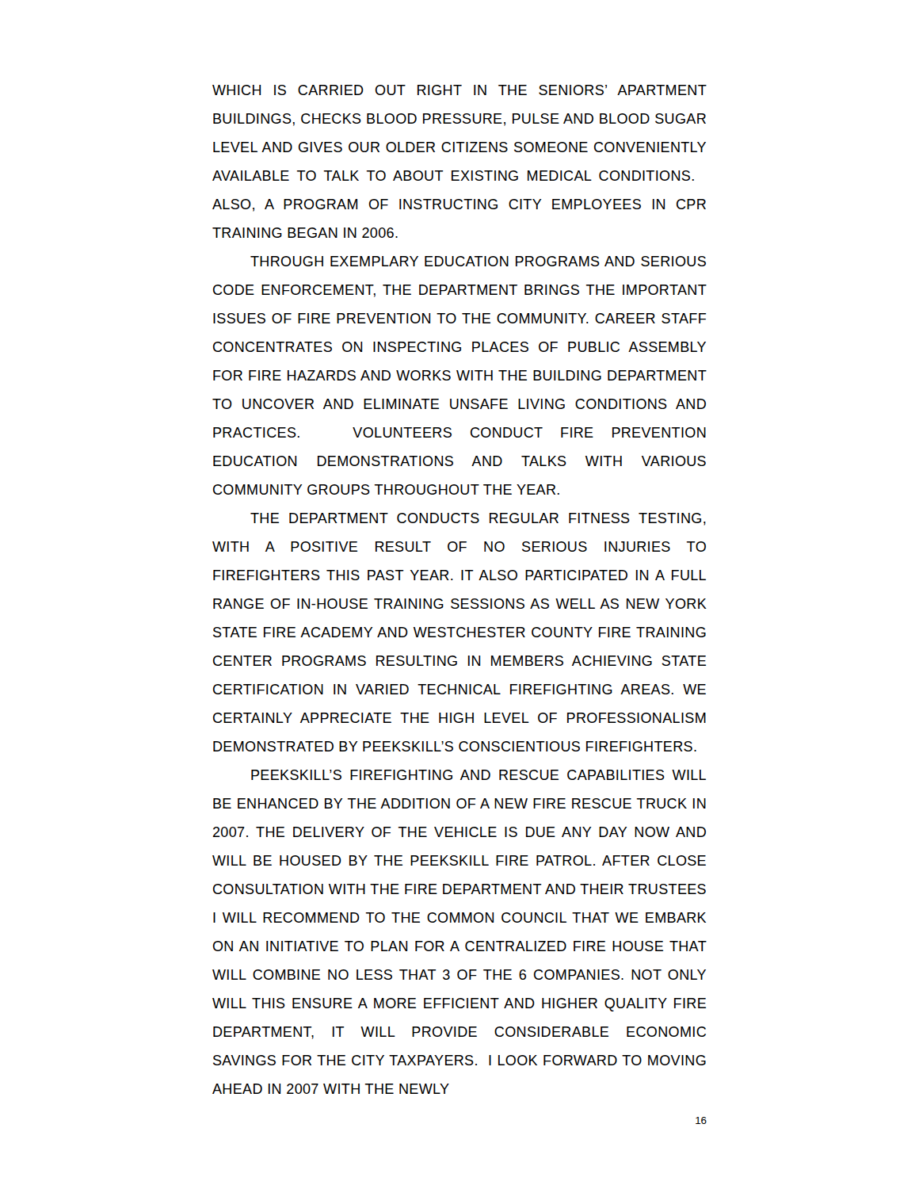WHICH IS CARRIED OUT RIGHT IN THE SENIORS’ APARTMENT BUILDINGS, CHECKS BLOOD PRESSURE, PULSE AND BLOOD SUGAR LEVEL AND GIVES OUR OLDER CITIZENS SOMEONE CONVENIENTLY AVAILABLE TO TALK TO ABOUT EXISTING MEDICAL CONDITIONS. ALSO, A PROGRAM OF INSTRUCTING CITY EMPLOYEES IN CPR TRAINING BEGAN IN 2006.
THROUGH EXEMPLARY EDUCATION PROGRAMS AND SERIOUS CODE ENFORCEMENT, THE DEPARTMENT BRINGS THE IMPORTANT ISSUES OF FIRE PREVENTION TO THE COMMUNITY. CAREER STAFF CONCENTRATES ON INSPECTING PLACES OF PUBLIC ASSEMBLY FOR FIRE HAZARDS AND WORKS WITH THE BUILDING DEPARTMENT TO UNCOVER AND ELIMINATE UNSAFE LIVING CONDITIONS AND PRACTICES. VOLUNTEERS CONDUCT FIRE PREVENTION EDUCATION DEMONSTRATIONS AND TALKS WITH VARIOUS COMMUNITY GROUPS THROUGHOUT THE YEAR.
THE DEPARTMENT CONDUCTS REGULAR FITNESS TESTING, WITH A POSITIVE RESULT OF NO SERIOUS INJURIES TO FIREFIGHTERS THIS PAST YEAR. IT ALSO PARTICIPATED IN A FULL RANGE OF IN-HOUSE TRAINING SESSIONS AS WELL AS NEW YORK STATE FIRE ACADEMY AND WESTCHESTER COUNTY FIRE TRAINING CENTER PROGRAMS RESULTING IN MEMBERS ACHIEVING STATE CERTIFICATION IN VARIED TECHNICAL FIREFIGHTING AREAS. WE CERTAINLY APPRECIATE THE HIGH LEVEL OF PROFESSIONALISM DEMONSTRATED BY PEEKSKILL’S CONSCIENTIOUS FIREFIGHTERS.
PEEKSKILL’S FIREFIGHTING AND RESCUE CAPABILITIES WILL BE ENHANCED BY THE ADDITION OF A NEW FIRE RESCUE TRUCK IN 2007. THE DELIVERY OF THE VEHICLE IS DUE ANY DAY NOW AND WILL BE HOUSED BY THE PEEKSKILL FIRE PATROL. AFTER CLOSE CONSULTATION WITH THE FIRE DEPARTMENT AND THEIR TRUSTEES I WILL RECOMMEND TO THE COMMON COUNCIL THAT WE EMBARK ON AN INITIATIVE TO PLAN FOR A CENTRALIZED FIRE HOUSE THAT WILL COMBINE NO LESS THAT 3 OF THE 6 COMPANIES. NOT ONLY WILL THIS ENSURE A MORE EFFICIENT AND HIGHER QUALITY FIRE DEPARTMENT, IT WILL PROVIDE CONSIDERABLE ECONOMIC SAVINGS FOR THE CITY TAXPAYERS. I LOOK FORWARD TO MOVING AHEAD IN 2007 WITH THE NEWLY
16